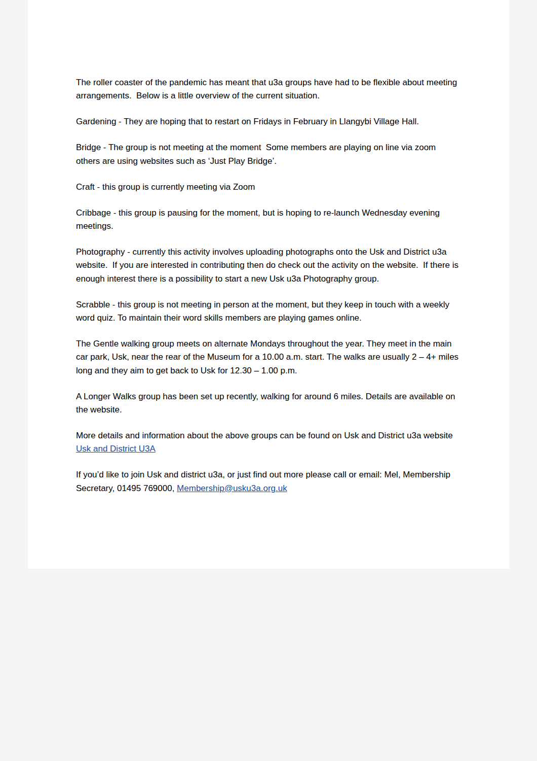The roller coaster of the pandemic has meant that u3a groups have had to be flexible about meeting arrangements. Below is a little overview of the current situation.
Gardening - They are hoping that to restart on Fridays in February in Llangybi Village Hall.
Bridge - The group is not meeting at the moment Some members are playing on line via zoom others are using websites such as ‘Just Play Bridge’.
Craft - this group is currently meeting via Zoom
Cribbage - this group is pausing for the moment, but is hoping to re-launch Wednesday evening meetings.
Photography - currently this activity involves uploading photographs onto the Usk and District u3a website. If you are interested in contributing then do check out the activity on the website. If there is enough interest there is a possibility to start a new Usk u3a Photography group.
Scrabble - this group is not meeting in person at the moment, but they keep in touch with a weekly word quiz. To maintain their word skills members are playing games online.
The Gentle walking group meets on alternate Mondays throughout the year. They meet in the main car park, Usk, near the rear of the Museum for a 10.00 a.m. start. The walks are usually 2 – 4+ miles long and they aim to get back to Usk for 12.30 – 1.00 p.m.
A Longer Walks group has been set up recently, walking for around 6 miles. Details are available on the website.
More details and information about the above groups can be found on Usk and District u3a website Usk and District U3A
If you’d like to join Usk and district u3a, or just find out more please call or email: Mel, Membership Secretary, 01495 769000, Membership@usku3a.org.uk